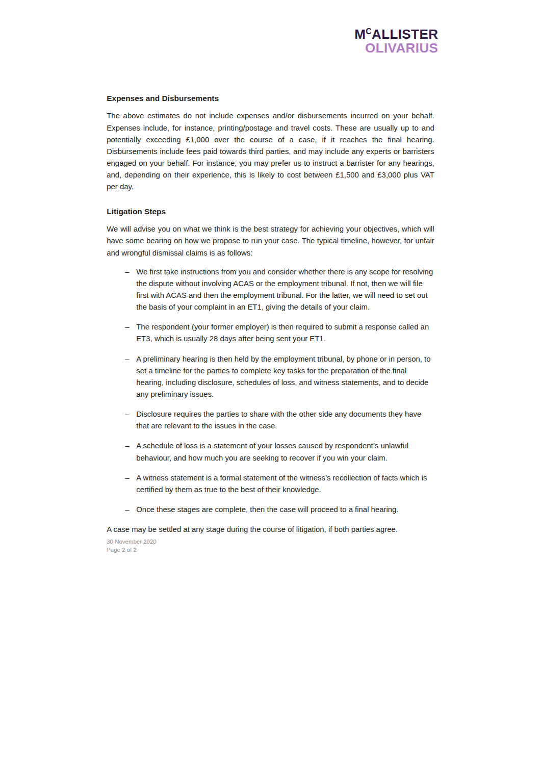MCALLISTER
OLIVARIUS
Expenses and Disbursements
The above estimates do not include expenses and/or disbursements incurred on your behalf. Expenses include, for instance, printing/postage and travel costs. These are usually up to and potentially exceeding £1,000 over the course of a case, if it reaches the final hearing. Disbursements include fees paid towards third parties, and may include any experts or barristers engaged on your behalf. For instance, you may prefer us to instruct a barrister for any hearings, and, depending on their experience, this is likely to cost between £1,500 and £3,000 plus VAT per day.
Litigation Steps
We will advise you on what we think is the best strategy for achieving your objectives, which will have some bearing on how we propose to run your case. The typical timeline, however, for unfair and wrongful dismissal claims is as follows:
We first take instructions from you and consider whether there is any scope for resolving the dispute without involving ACAS or the employment tribunal. If not, then we will file first with ACAS and then the employment tribunal. For the latter, we will need to set out the basis of your complaint in an ET1, giving the details of your claim.
The respondent (your former employer) is then required to submit a response called an ET3, which is usually 28 days after being sent your ET1.
A preliminary hearing is then held by the employment tribunal, by phone or in person, to set a timeline for the parties to complete key tasks for the preparation of the final hearing, including disclosure, schedules of loss, and witness statements, and to decide any preliminary issues.
Disclosure requires the parties to share with the other side any documents they have that are relevant to the issues in the case.
A schedule of loss is a statement of your losses caused by respondent’s unlawful behaviour, and how much you are seeking to recover if you win your claim.
A witness statement is a formal statement of the witness’s recollection of facts which is certified by them as true to the best of their knowledge.
Once these stages are complete, then the case will proceed to a final hearing.
A case may be settled at any stage during the course of litigation, if both parties agree.
30 November 2020
Page 2 of 2